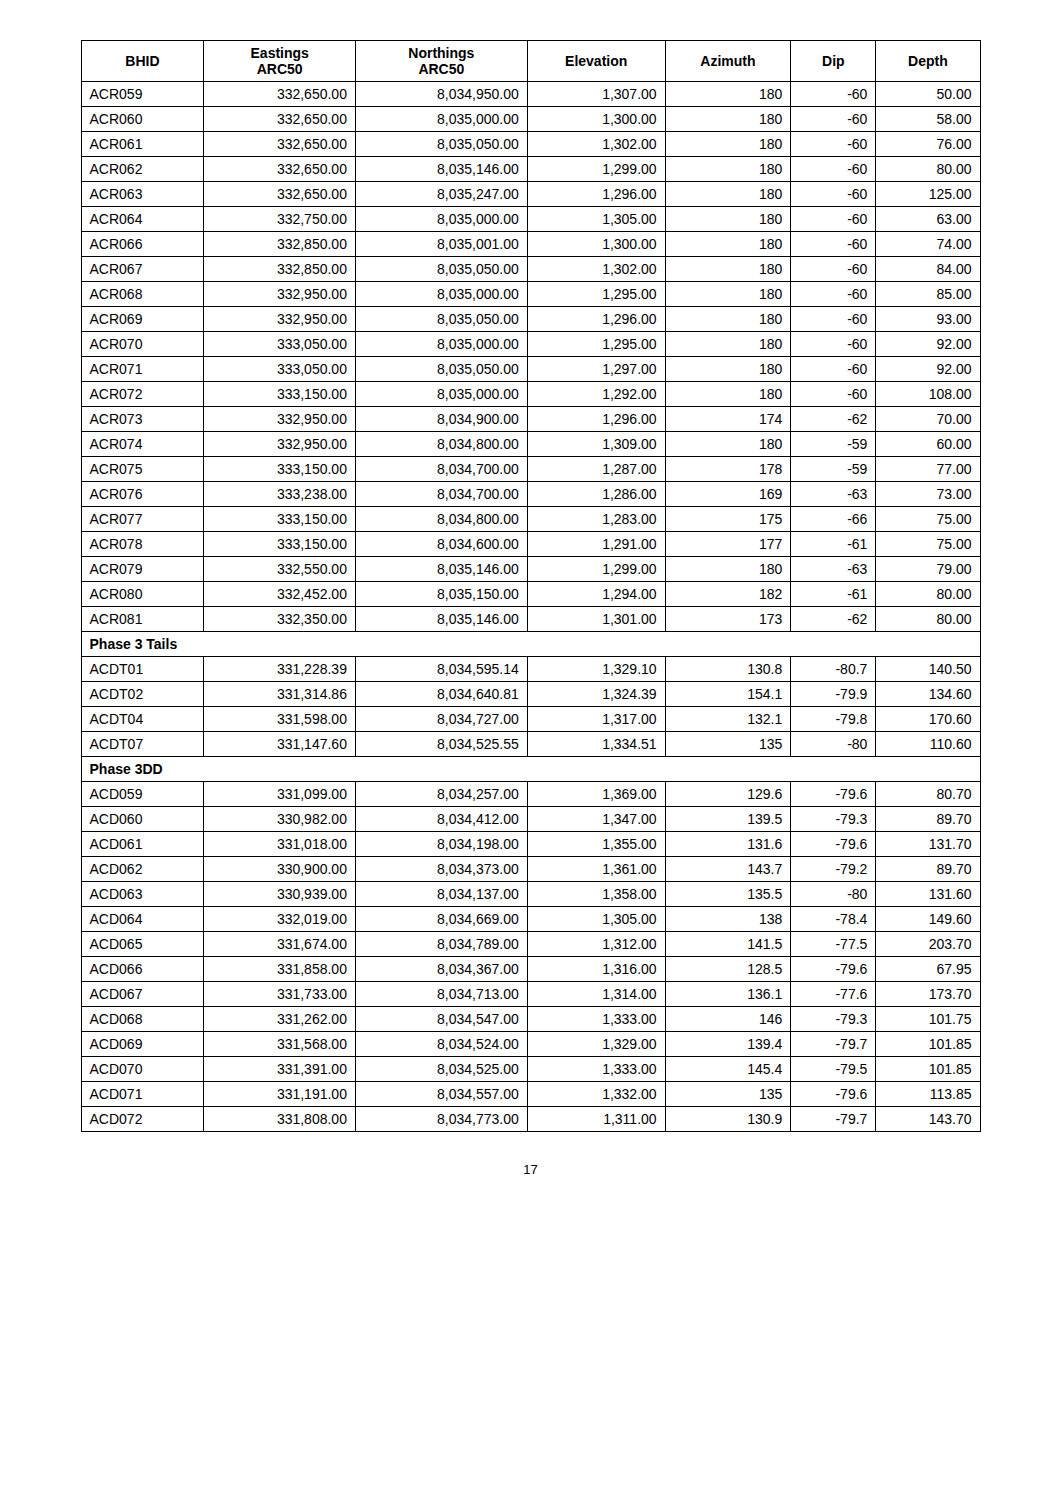| BHID | Eastings ARC50 | Northings ARC50 | Elevation | Azimuth | Dip | Depth |
| --- | --- | --- | --- | --- | --- | --- |
| ACR059 | 332,650.00 | 8,034,950.00 | 1,307.00 | 180 | -60 | 50.00 |
| ACR060 | 332,650.00 | 8,035,000.00 | 1,300.00 | 180 | -60 | 58.00 |
| ACR061 | 332,650.00 | 8,035,050.00 | 1,302.00 | 180 | -60 | 76.00 |
| ACR062 | 332,650.00 | 8,035,146.00 | 1,299.00 | 180 | -60 | 80.00 |
| ACR063 | 332,650.00 | 8,035,247.00 | 1,296.00 | 180 | -60 | 125.00 |
| ACR064 | 332,750.00 | 8,035,000.00 | 1,305.00 | 180 | -60 | 63.00 |
| ACR066 | 332,850.00 | 8,035,001.00 | 1,300.00 | 180 | -60 | 74.00 |
| ACR067 | 332,850.00 | 8,035,050.00 | 1,302.00 | 180 | -60 | 84.00 |
| ACR068 | 332,950.00 | 8,035,000.00 | 1,295.00 | 180 | -60 | 85.00 |
| ACR069 | 332,950.00 | 8,035,050.00 | 1,296.00 | 180 | -60 | 93.00 |
| ACR070 | 333,050.00 | 8,035,000.00 | 1,295.00 | 180 | -60 | 92.00 |
| ACR071 | 333,050.00 | 8,035,050.00 | 1,297.00 | 180 | -60 | 92.00 |
| ACR072 | 333,150.00 | 8,035,000.00 | 1,292.00 | 180 | -60 | 108.00 |
| ACR073 | 332,950.00 | 8,034,900.00 | 1,296.00 | 174 | -62 | 70.00 |
| ACR074 | 332,950.00 | 8,034,800.00 | 1,309.00 | 180 | -59 | 60.00 |
| ACR075 | 333,150.00 | 8,034,700.00 | 1,287.00 | 178 | -59 | 77.00 |
| ACR076 | 333,238.00 | 8,034,700.00 | 1,286.00 | 169 | -63 | 73.00 |
| ACR077 | 333,150.00 | 8,034,800.00 | 1,283.00 | 175 | -66 | 75.00 |
| ACR078 | 333,150.00 | 8,034,600.00 | 1,291.00 | 177 | -61 | 75.00 |
| ACR079 | 332,550.00 | 8,035,146.00 | 1,299.00 | 180 | -63 | 79.00 |
| ACR080 | 332,452.00 | 8,035,150.00 | 1,294.00 | 182 | -61 | 80.00 |
| ACR081 | 332,350.00 | 8,035,146.00 | 1,301.00 | 173 | -62 | 80.00 |
| Phase 3 Tails |
| ACDT01 | 331,228.39 | 8,034,595.14 | 1,329.10 | 130.8 | -80.7 | 140.50 |
| ACDT02 | 331,314.86 | 8,034,640.81 | 1,324.39 | 154.1 | -79.9 | 134.60 |
| ACDT04 | 331,598.00 | 8,034,727.00 | 1,317.00 | 132.1 | -79.8 | 170.60 |
| ACDT07 | 331,147.60 | 8,034,525.55 | 1,334.51 | 135 | -80 | 110.60 |
| Phase 3DD |
| ACD059 | 331,099.00 | 8,034,257.00 | 1,369.00 | 129.6 | -79.6 | 80.70 |
| ACD060 | 330,982.00 | 8,034,412.00 | 1,347.00 | 139.5 | -79.3 | 89.70 |
| ACD061 | 331,018.00 | 8,034,198.00 | 1,355.00 | 131.6 | -79.6 | 131.70 |
| ACD062 | 330,900.00 | 8,034,373.00 | 1,361.00 | 143.7 | -79.2 | 89.70 |
| ACD063 | 330,939.00 | 8,034,137.00 | 1,358.00 | 135.5 | -80 | 131.60 |
| ACD064 | 332,019.00 | 8,034,669.00 | 1,305.00 | 138 | -78.4 | 149.60 |
| ACD065 | 331,674.00 | 8,034,789.00 | 1,312.00 | 141.5 | -77.5 | 203.70 |
| ACD066 | 331,858.00 | 8,034,367.00 | 1,316.00 | 128.5 | -79.6 | 67.95 |
| ACD067 | 331,733.00 | 8,034,713.00 | 1,314.00 | 136.1 | -77.6 | 173.70 |
| ACD068 | 331,262.00 | 8,034,547.00 | 1,333.00 | 146 | -79.3 | 101.75 |
| ACD069 | 331,568.00 | 8,034,524.00 | 1,329.00 | 139.4 | -79.7 | 101.85 |
| ACD070 | 331,391.00 | 8,034,525.00 | 1,333.00 | 145.4 | -79.5 | 101.85 |
| ACD071 | 331,191.00 | 8,034,557.00 | 1,332.00 | 135 | -79.6 | 113.85 |
| ACD072 | 331,808.00 | 8,034,773.00 | 1,311.00 | 130.9 | -79.7 | 143.70 |
17